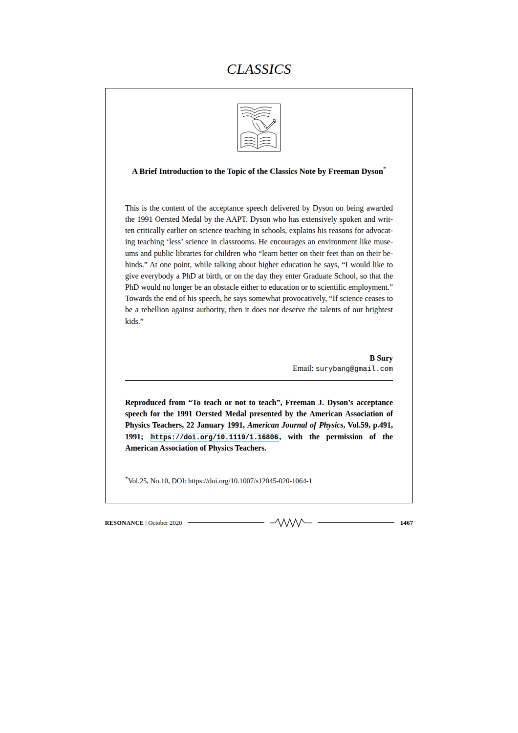CLASSICS
A Brief Introduction to the Topic of the Classics Note by Freeman Dyson*
This is the content of the acceptance speech delivered by Dyson on being awarded the 1991 Oersted Medal by the AAPT. Dyson who has extensively spoken and written critically earlier on science teaching in schools, explains his reasons for advocating teaching ‘less’ science in classrooms. He encourages an environment like museums and public libraries for children who “learn better on their feet than on their behinds.” At one point, while talking about higher education he says, “I would like to give everybody a PhD at birth, or on the day they enter Graduate School, so that the PhD would no longer be an obstacle either to education or to scientific employment.” Towards the end of his speech, he says somewhat provocatively, “If science ceases to be a rebellion against authority, then it does not deserve the talents of our brightest kids.”
B Sury
Email: surybang@gmail.com
Reproduced from “To teach or not to teach”, Freeman J. Dyson’s acceptance speech for the 1991 Oersted Medal presented by the American Association of Physics Teachers, 22 January 1991, American Journal of Physics, Vol.59, p.491, 1991; https://doi.org/10.1119/1.16806, with the permission of the American Association of Physics Teachers.
*Vol.25, No.10, DOI: https://doi.org/10.1007/s12045-020-1064-1
RESONANCE | October 2020
1467